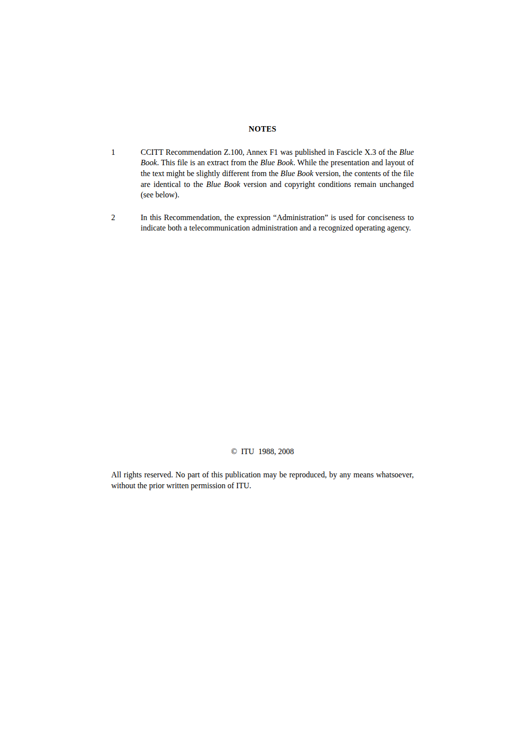NOTES
1
CCITT Recommendation Z.100, Annex F1 was published in Fascicle X.3 of the Blue Book. This file is an extract from the Blue Book. While the presentation and layout of the text might be slightly different from the Blue Book version, the contents of the file are identical to the Blue Book version and copyright conditions remain unchanged (see below).
2
In this Recommendation, the expression “Administration” is used for conciseness to indicate both a telecommunication administration and a recognized operating agency.
© ITU 1988, 2008
All rights reserved. No part of this publication may be reproduced, by any means whatsoever, without the prior written permission of ITU.